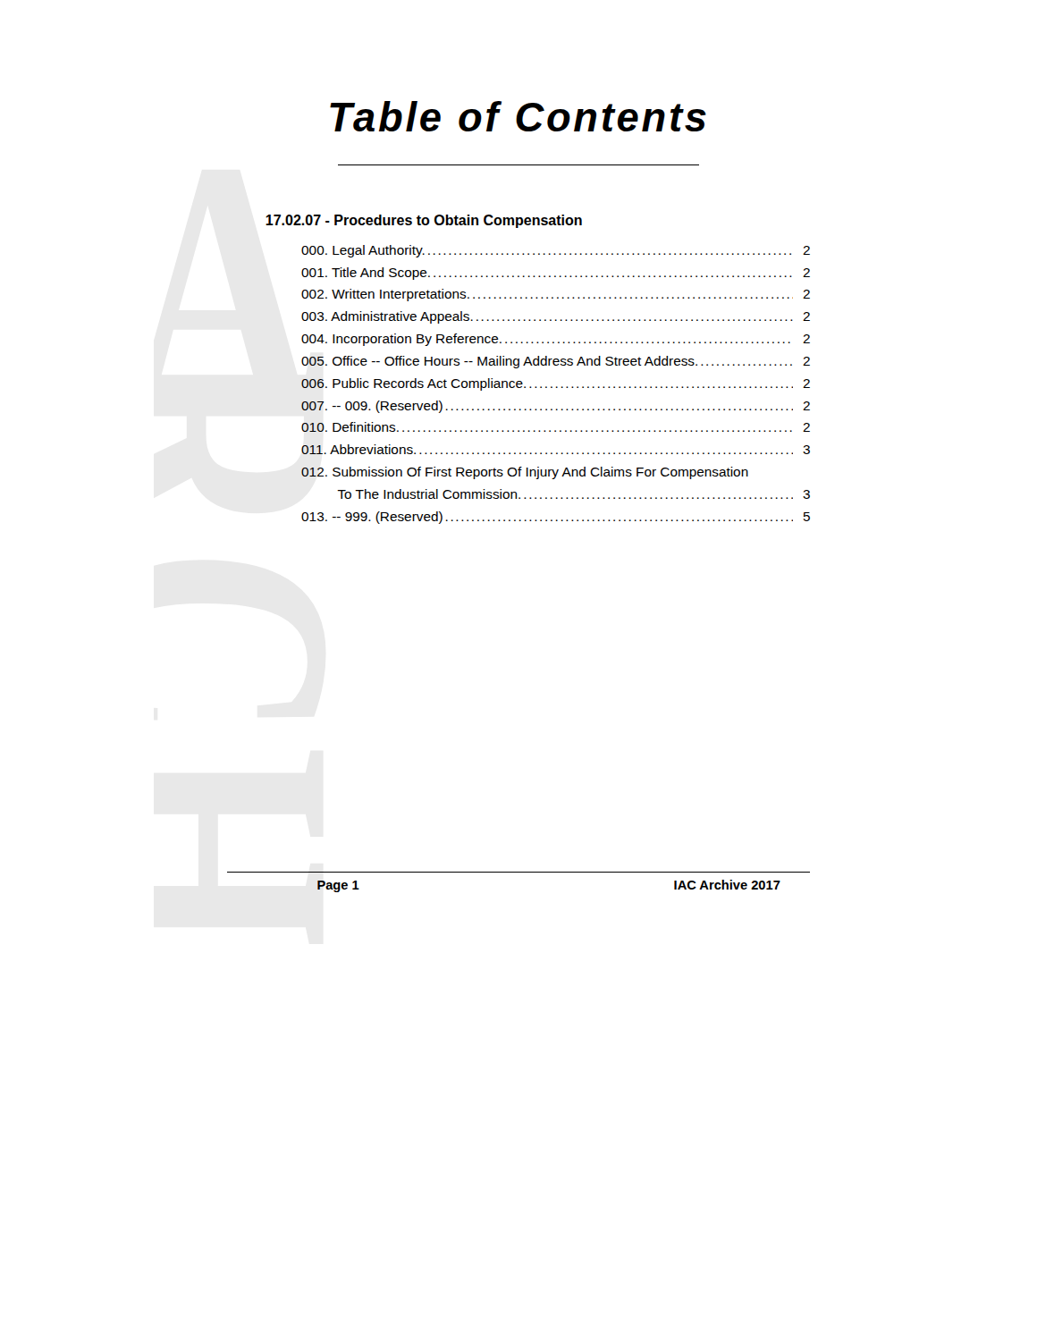A RCHIVE
Table of Contents
17.02.07 - Procedures to Obtain Compensation
000. Legal Authority. ................................................................................................... 2
001. Title And Scope. .................................................................................................. 2
002. Written Interpretations. ....................................................................................... 2
003. Administrative Appeals. ..................................................................................... 2
004. Incorporation By Reference. ............................................................................. 2
005. Office -- Office Hours -- Mailing Address And Street Address. ......................... 2
006. Public Records Act Compliance. ....................................................................... 2
007. -- 009. (Reserved) ............................................................................................... 2
010. Definitions. ......................................................................................................... 2
011. Abbreviations. .................................................................................................... 3
012. Submission Of First Reports Of Injury And Claims For Compensation
To The Industrial Commission. ....................................................................... 3
013. -- 999. (Reserved) .............................................................................................. 5
Page 1
IAC Archive 2017